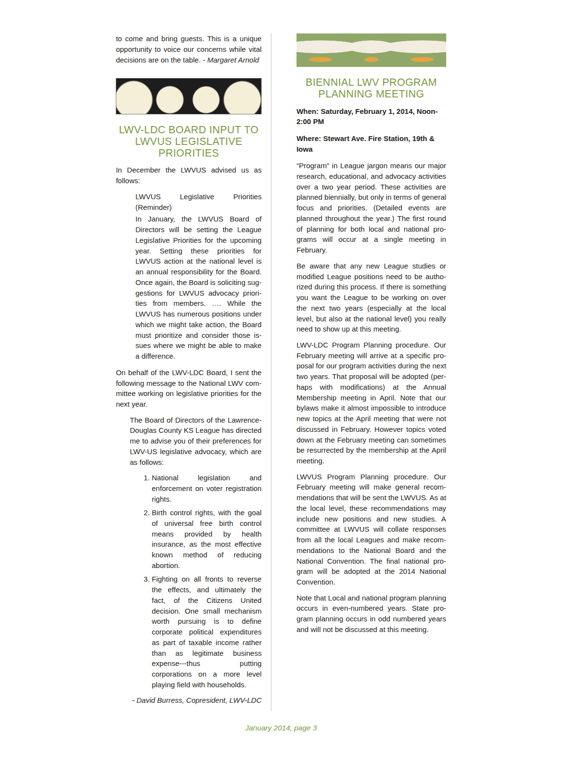to come and bring guests. This is a unique opportunity to voice our concerns while vital decisions are on the table. - Margaret Arnold
LWV-LDC Board Input to
LWVUS Legislative Priorities
In December the LWVUS advised us as follows:
LWVUS Legislative Priorities (Reminder)
In January, the LWVUS Board of Directors will be setting the League Legislative Priorities for the upcoming year. Setting these priorities for LWVUS action at the national level is an annual responsibility for the Board. Once again, the Board is soliciting suggestions for LWVUS advocacy priorities from members. …. While the LWVUS has numerous positions under which we might take action, the Board must prioritize and consider those issues where we might be able to make a difference.
On behalf of the LWV-LDC Board, I sent the following message to the National LWV committee working on legislative priorities for the next year.
The Board of Directors of the Lawrence-Douglas County KS League has directed me to advise you of their preferences for LWV-US legislative advocacy, which are as follows:
National legislation and enforcement on voter registration rights.
Birth control rights, with the goal of universal free birth control means provided by health insurance, as the most effective known method of reducing abortion.
Fighting on all fronts to reverse the effects, and ultimately the fact, of the Citizens United decision. One small mechanism worth pursuing is to define corporate political expenditures as part of taxable income rather than as legitimate business expense---thus putting corporations on a more level playing field with households.
- David Burress, Copresident, LWV-LDC
Biennial LWV Program
Planning Meeting
When: Saturday, February 1, 2014, Noon-2:00 PM
Where: Stewart Ave. Fire Station, 19th & Iowa
“Program” in League jargon means our major research, educational, and advocacy activities over a two year period. These activities are planned biennially, but only in terms of general focus and priorities. (Detailed events are planned throughout the year.) The first round of planning for both local and national programs will occur at a single meeting in February.
Be aware that any new League studies or modified League positions need to be authorized during this process. If there is something you want the League to be working on over the next two years (especially at the local level, but also at the national level) you really need to show up at this meeting.
LWV-LDC Program Planning procedure. Our February meeting will arrive at a specific proposal for our program activities during the next two years. That proposal will be adopted (perhaps with modifications) at the Annual Membership meeting in April. Note that our bylaws make it almost impossible to introduce new topics at the April meeting that were not discussed in February. However topics voted down at the February meeting can sometimes be resurrected by the membership at the April meeting.
LWVUS Program Planning procedure. Our February meeting will make general recommendations that will be sent the LWVUS. As at the local level, these recommendations may include new positions and new studies. A committee at LWVUS will collate responses from all the local Leagues and make recommendations to the National Board and the National Convention. The final national program will be adopted at the 2014 National Convention.
Note that Local and national program planning occurs in even-numbered years. State program planning occurs in odd numbered years and will not be discussed at this meeting.
January 2014, page 3